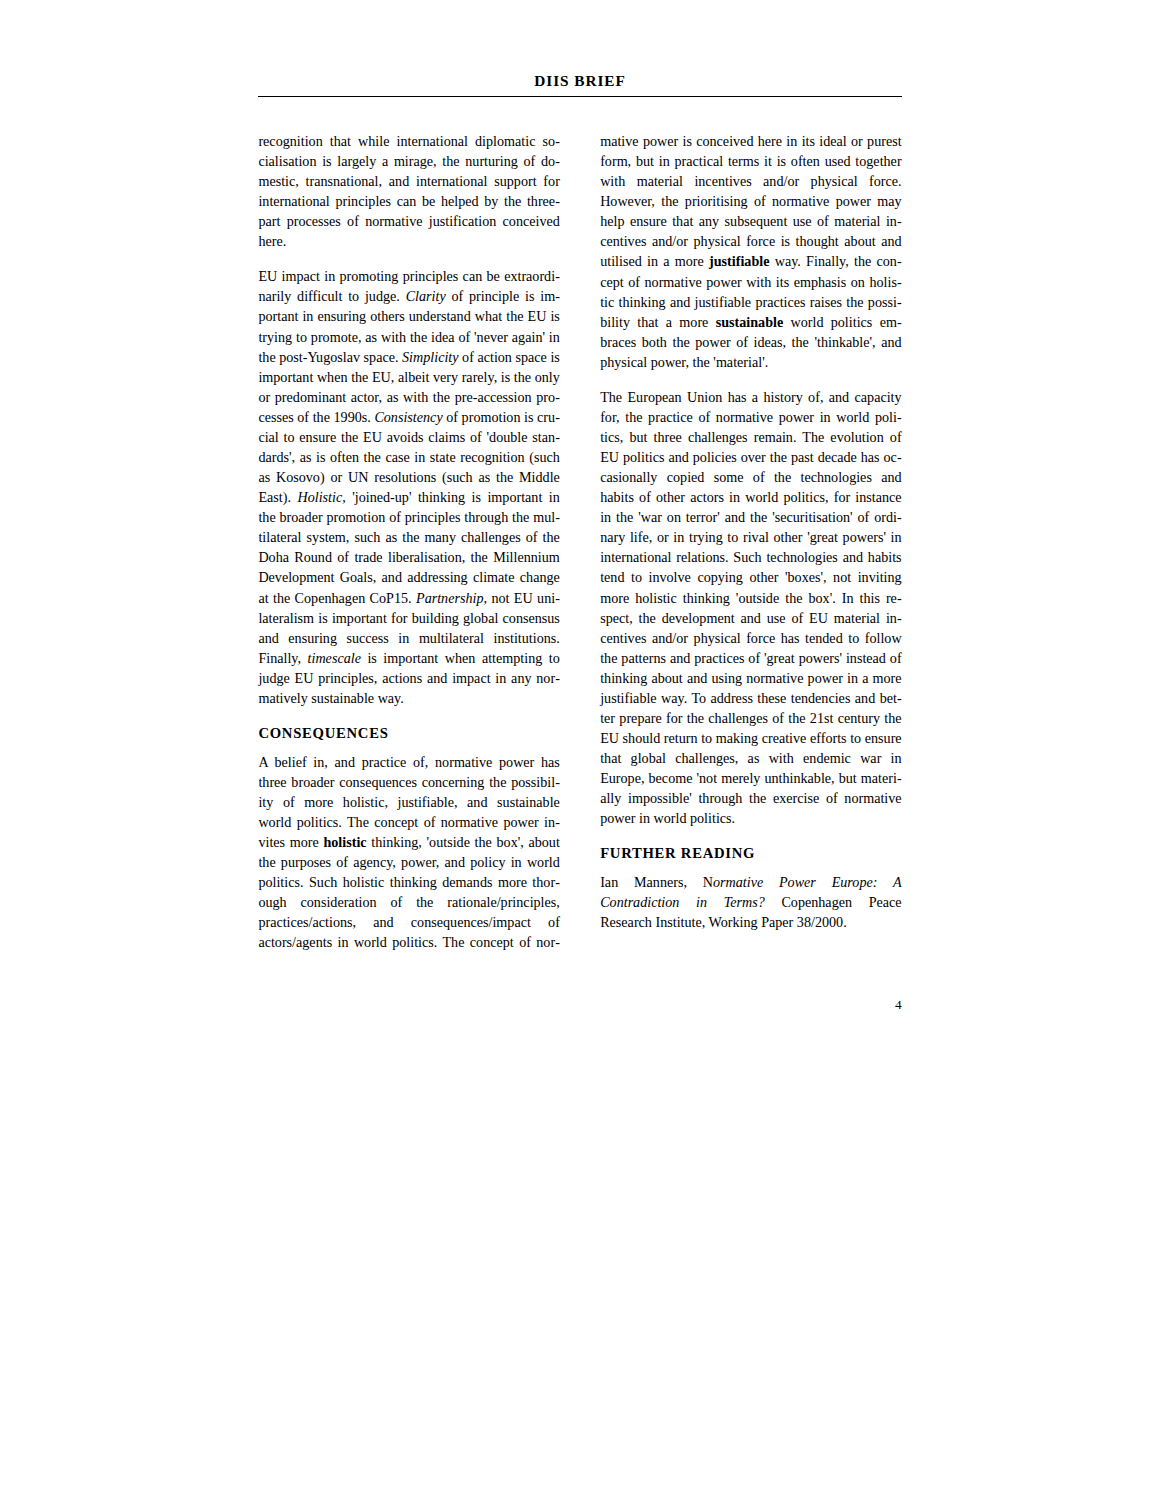DIIS BRIEF
recognition that while international diplomatic socialisation is largely a mirage, the nurturing of domestic, transnational, and international support for international principles can be helped by the three-part processes of normative justification conceived here.
EU impact in promoting principles can be extraordinarily difficult to judge. Clarity of principle is important in ensuring others understand what the EU is trying to promote, as with the idea of 'never again' in the post-Yugoslav space. Simplicity of action space is important when the EU, albeit very rarely, is the only or predominant actor, as with the pre-accession processes of the 1990s. Consistency of promotion is crucial to ensure the EU avoids claims of 'double standards', as is often the case in state recognition (such as Kosovo) or UN resolutions (such as the Middle East). Holistic, 'joined-up' thinking is important in the broader promotion of principles through the multilateral system, such as the many challenges of the Doha Round of trade liberalisation, the Millennium Development Goals, and addressing climate change at the Copenhagen CoP15. Partnership, not EU unilateralism is important for building global consensus and ensuring success in multilateral institutions. Finally, timescale is important when attempting to judge EU principles, actions and impact in any normatively sustainable way.
CONSEQUENCES
A belief in, and practice of, normative power has three broader consequences concerning the possibility of more holistic, justifiable, and sustainable world politics. The concept of normative power invites more holistic thinking, 'outside the box', about the purposes of agency, power, and policy in world politics. Such holistic thinking demands more thorough consideration of the rationale/principles, practices/actions, and consequences/impact of actors/agents in world politics. The concept of normative power is conceived here in its ideal or purest form, but in practical terms it is often used together with material incentives and/or physical force. However, the prioritising of normative power may help ensure that any subsequent use of material incentives and/or physical force is thought about and utilised in a more justifiable way. Finally, the concept of normative power with its emphasis on holistic thinking and justifiable practices raises the possibility that a more sustainable world politics embraces both the power of ideas, the 'thinkable', and physical power, the 'material'.
The European Union has a history of, and capacity for, the practice of normative power in world politics, but three challenges remain. The evolution of EU politics and policies over the past decade has occasionally copied some of the technologies and habits of other actors in world politics, for instance in the 'war on terror' and the 'securitisation' of ordinary life, or in trying to rival other 'great powers' in international relations. Such technologies and habits tend to involve copying other 'boxes', not inviting more holistic thinking 'outside the box'. In this respect, the development and use of EU material incentives and/or physical force has tended to follow the patterns and practices of 'great powers' instead of thinking about and using normative power in a more justifiable way. To address these tendencies and better prepare for the challenges of the 21st century the EU should return to making creative efforts to ensure that global challenges, as with endemic war in Europe, become 'not merely unthinkable, but materially impossible' through the exercise of normative power in world politics.
FURTHER READING
Ian Manners, Normative Power Europe: A Contradiction in Terms? Copenhagen Peace Research Institute, Working Paper 38/2000.
4